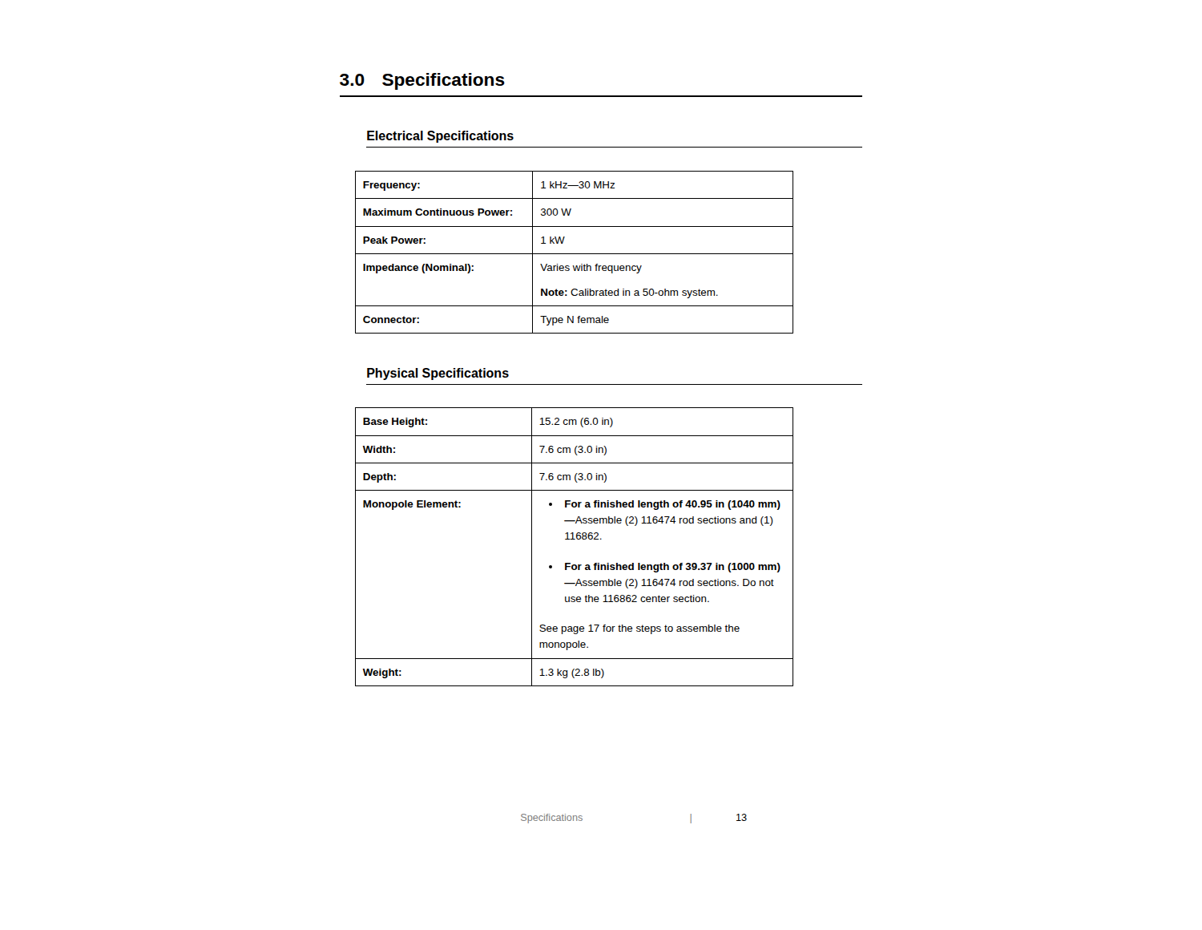3.0 Specifications
Electrical Specifications
| Frequency: | 1 kHz—30 MHz |
| Maximum Continuous Power: | 300 W |
| Peak Power: | 1 kW |
| Impedance (Nominal): | Varies with frequency Note: Calibrated in a 50-ohm system. |
| Connector: | Type N female |
Physical Specifications
| Base Height: | 15.2 cm (6.0 in) |
| Width: | 7.6 cm (3.0 in) |
| Depth: | 7.6 cm (3.0 in) |
| Monopole Element: | For a finished length of 40.95 in (1040 mm)— Assemble (2) 116474 rod sections and (1) 116862. For a finished length of 39.37 in (1000 mm)— Assemble (2) 116474 rod sections. Do not use the 116862 center section. See page 17 for the steps to assemble the monopole. |
| Weight: | 1.3 kg (2.8 lb) |
Specifications | 13